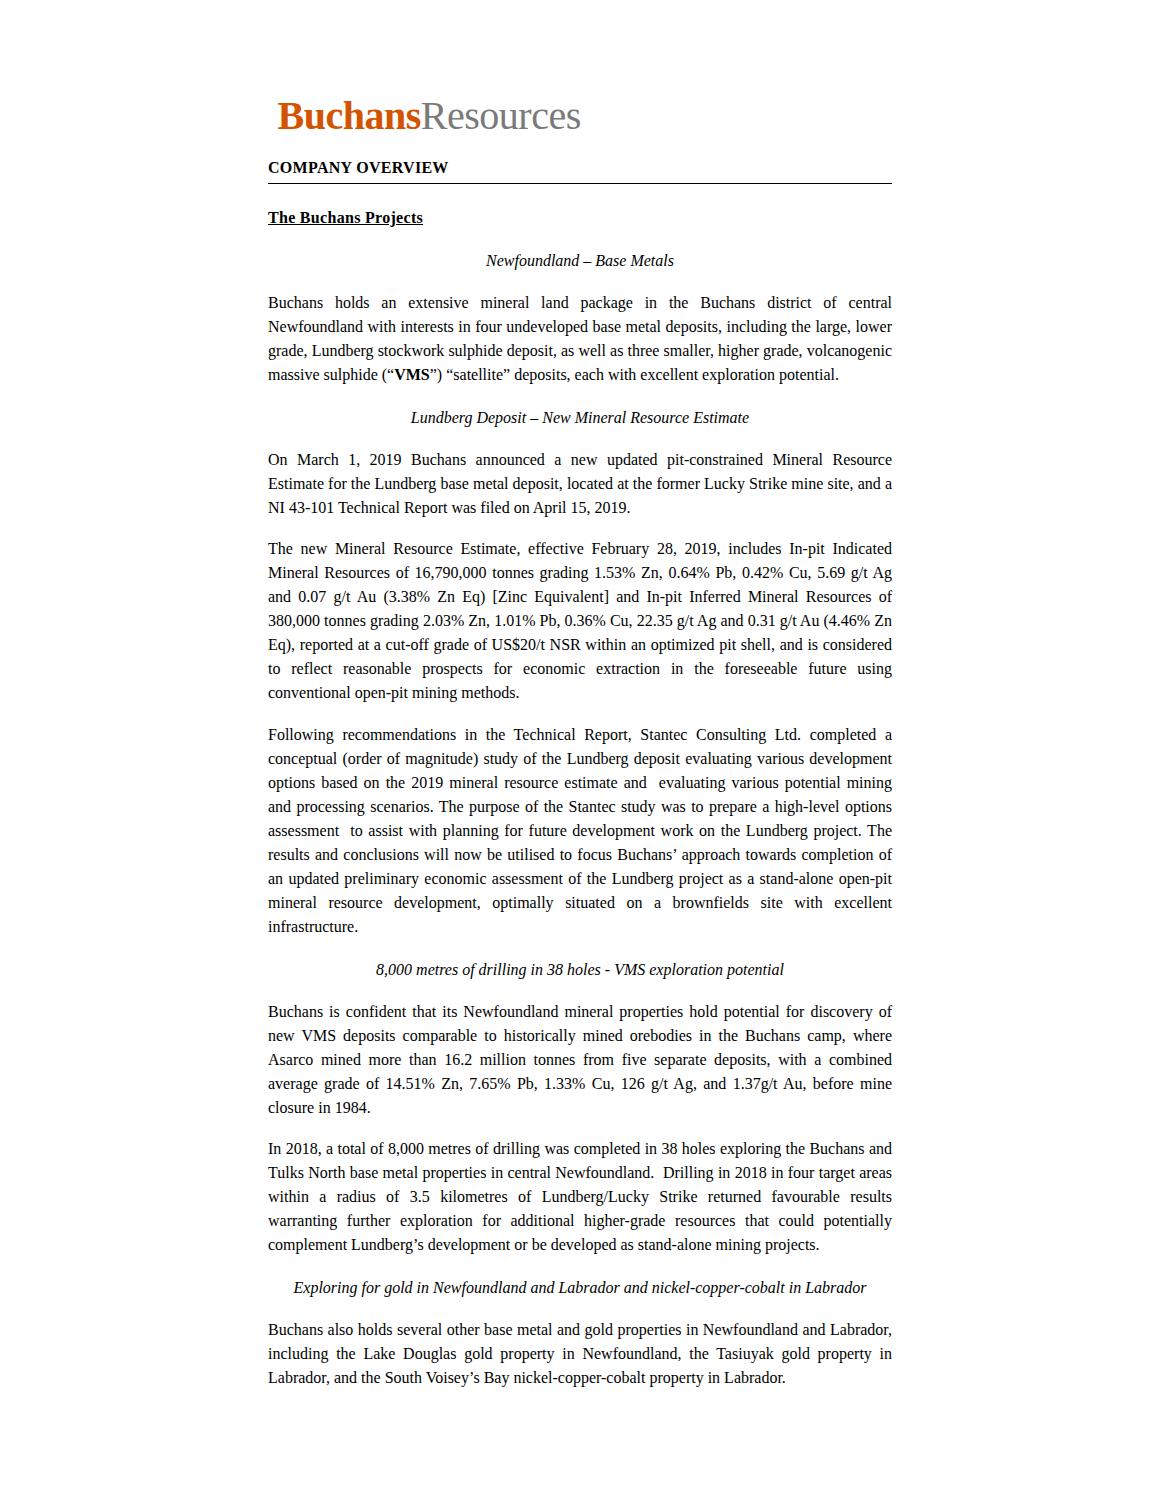Buchans Resources
Company Overview
The Buchans Projects
Newfoundland – Base Metals
Buchans holds an extensive mineral land package in the Buchans district of central Newfoundland with interests in four undeveloped base metal deposits, including the large, lower grade, Lundberg stockwork sulphide deposit, as well as three smaller, higher grade, volcanogenic massive sulphide (“VMS”) “satellite” deposits, each with excellent exploration potential.
Lundberg Deposit – New Mineral Resource Estimate
On March 1, 2019 Buchans announced a new updated pit-constrained Mineral Resource Estimate for the Lundberg base metal deposit, located at the former Lucky Strike mine site, and a NI 43-101 Technical Report was filed on April 15, 2019.
The new Mineral Resource Estimate, effective February 28, 2019, includes In-pit Indicated Mineral Resources of 16,790,000 tonnes grading 1.53% Zn, 0.64% Pb, 0.42% Cu, 5.69 g/t Ag and 0.07 g/t Au (3.38% Zn Eq) [Zinc Equivalent] and In-pit Inferred Mineral Resources of 380,000 tonnes grading 2.03% Zn, 1.01% Pb, 0.36% Cu, 22.35 g/t Ag and 0.31 g/t Au (4.46% Zn Eq), reported at a cut-off grade of US$20/t NSR within an optimized pit shell, and is considered to reflect reasonable prospects for economic extraction in the foreseeable future using conventional open-pit mining methods.
Following recommendations in the Technical Report, Stantec Consulting Ltd. completed a conceptual (order of magnitude) study of the Lundberg deposit evaluating various development options based on the 2019 mineral resource estimate and evaluating various potential mining and processing scenarios. The purpose of the Stantec study was to prepare a high-level options assessment to assist with planning for future development work on the Lundberg project. The results and conclusions will now be utilised to focus Buchans’ approach towards completion of an updated preliminary economic assessment of the Lundberg project as a stand-alone open-pit mineral resource development, optimally situated on a brownfields site with excellent infrastructure.
8,000 metres of drilling in 38 holes - VMS exploration potential
Buchans is confident that its Newfoundland mineral properties hold potential for discovery of new VMS deposits comparable to historically mined orebodies in the Buchans camp, where Asarco mined more than 16.2 million tonnes from five separate deposits, with a combined average grade of 14.51% Zn, 7.65% Pb, 1.33% Cu, 126 g/t Ag, and 1.37g/t Au, before mine closure in 1984.
In 2018, a total of 8,000 metres of drilling was completed in 38 holes exploring the Buchans and Tulks North base metal properties in central Newfoundland. Drilling in 2018 in four target areas within a radius of 3.5 kilometres of Lundberg/Lucky Strike returned favourable results warranting further exploration for additional higher-grade resources that could potentially complement Lundberg’s development or be developed as stand-alone mining projects.
Exploring for gold in Newfoundland and Labrador and nickel-copper-cobalt in Labrador
Buchans also holds several other base metal and gold properties in Newfoundland and Labrador, including the Lake Douglas gold property in Newfoundland, the Tasiuyak gold property in Labrador, and the South Voisey’s Bay nickel-copper-cobalt property in Labrador.